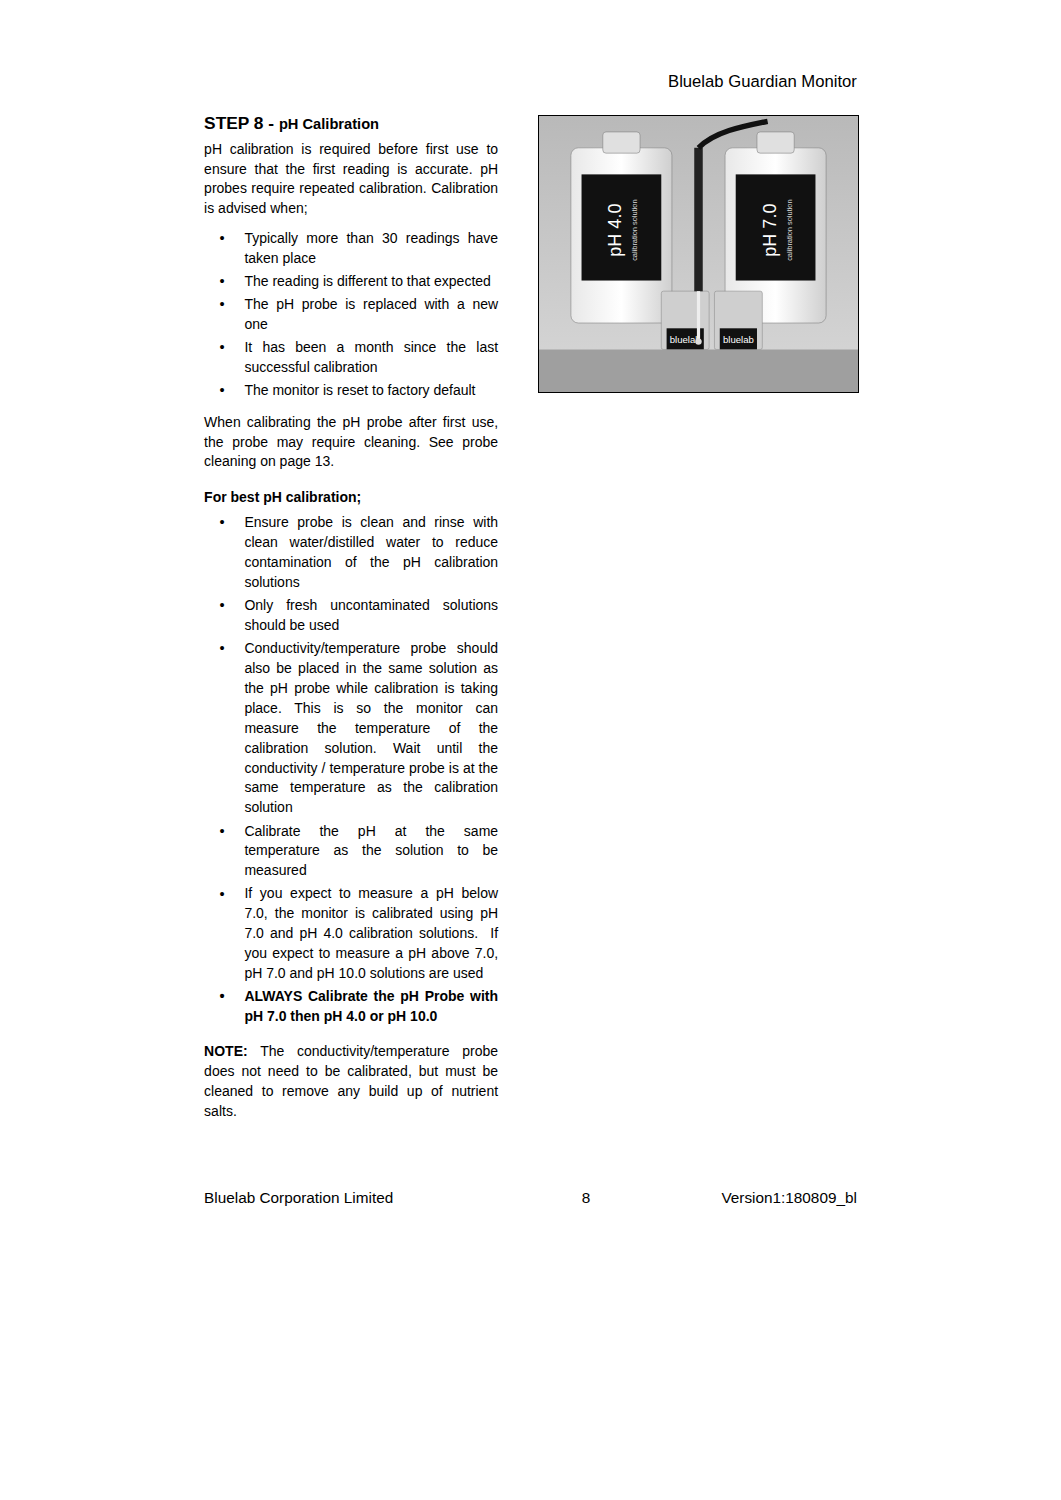Bluelab Guardian Monitor
STEP 8 - pH Calibration
pH calibration is required before first use to ensure that the first reading is accurate. pH probes require repeated calibration. Calibration is advised when;
Typically more than 30 readings have taken place
The reading is different to that expected
The pH probe is replaced with a new one
It has been a month since the last successful calibration
The monitor is reset to factory default
When calibrating the pH probe after first use, the probe may require cleaning. See probe cleaning on page 13.
For best pH calibration;
Ensure probe is clean and rinse with clean water/distilled water to reduce contamination of the pH calibration solutions
Only fresh uncontaminated solutions should be used
Conductivity/temperature probe should also be placed in the same solution as the pH probe while calibration is taking place. This is so the monitor can measure the temperature of the calibration solution. Wait until the conductivity / temperature probe is at the same temperature as the calibration solution
Calibrate the pH at the same temperature as the solution to be measured
If you expect to measure a pH below 7.0, the monitor is calibrated using pH 7.0 and pH 4.0 calibration solutions. If you expect to measure a pH above 7.0, pH 7.0 and pH 10.0 solutions are used
ALWAYS Calibrate the pH Probe with pH 7.0 then pH 4.0 or pH 10.0
NOTE: The conductivity/temperature probe does not need to be calibrated, but must be cleaned to remove any build up of nutrient salts.
Bluelab Corporation Limited
8
Version1:180809_bl